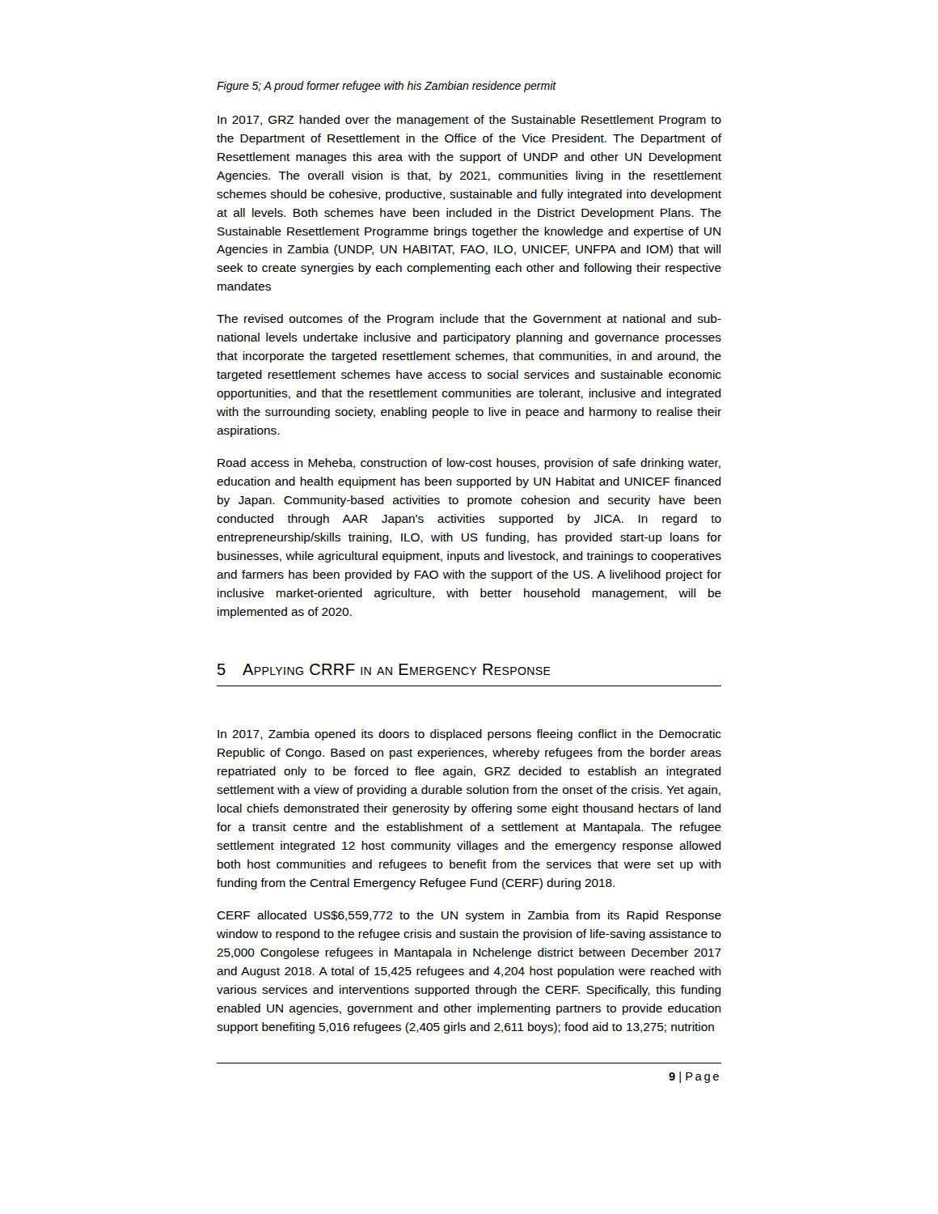Figure 5; A proud former refugee with his Zambian residence permit
In 2017, GRZ handed over the management of the Sustainable Resettlement Program to the Department of Resettlement in the Office of the Vice President. The Department of Resettlement manages this area with the support of UNDP and other UN Development Agencies. The overall vision is that, by 2021, communities living in the resettlement schemes should be cohesive, productive, sustainable and fully integrated into development at all levels. Both schemes have been included in the District Development Plans. The Sustainable Resettlement Programme brings together the knowledge and expertise of UN Agencies in Zambia (UNDP, UN HABITAT, FAO, ILO, UNICEF, UNFPA and IOM) that will seek to create synergies by each complementing each other and following their respective mandates
The revised outcomes of the Program include that the Government at national and sub-national levels undertake inclusive and participatory planning and governance processes that incorporate the targeted resettlement schemes, that communities, in and around, the targeted resettlement schemes have access to social services and sustainable economic opportunities, and that the resettlement communities are tolerant, inclusive and integrated with the surrounding society, enabling people to live in peace and harmony to realise their aspirations.
Road access in Meheba, construction of low-cost houses, provision of safe drinking water, education and health equipment has been supported by UN Habitat and UNICEF financed by Japan. Community-based activities to promote cohesion and security have been conducted through AAR Japan's activities supported by JICA. In regard to entrepreneurship/skills training, ILO, with US funding, has provided start-up loans for businesses, while agricultural equipment, inputs and livestock, and trainings to cooperatives and farmers has been provided by FAO with the support of the US. A livelihood project for inclusive market-oriented agriculture, with better household management, will be implemented as of 2020.
5 Applying CRRF in an Emergency Response
In 2017, Zambia opened its doors to displaced persons fleeing conflict in the Democratic Republic of Congo. Based on past experiences, whereby refugees from the border areas repatriated only to be forced to flee again, GRZ decided to establish an integrated settlement with a view of providing a durable solution from the onset of the crisis. Yet again, local chiefs demonstrated their generosity by offering some eight thousand hectars of land for a transit centre and the establishment of a settlement at Mantapala. The refugee settlement integrated 12 host community villages and the emergency response allowed both host communities and refugees to benefit from the services that were set up with funding from the Central Emergency Refugee Fund (CERF) during 2018.
CERF allocated US$6,559,772 to the UN system in Zambia from its Rapid Response window to respond to the refugee crisis and sustain the provision of life-saving assistance to 25,000 Congolese refugees in Mantapala in Nchelenge district between December 2017 and August 2018. A total of 15,425 refugees and 4,204 host population were reached with various services and interventions supported through the CERF. Specifically, this funding enabled UN agencies, government and other implementing partners to provide education support benefiting 5,016 refugees (2,405 girls and 2,611 boys); food aid to 13,275; nutrition
9 | Page